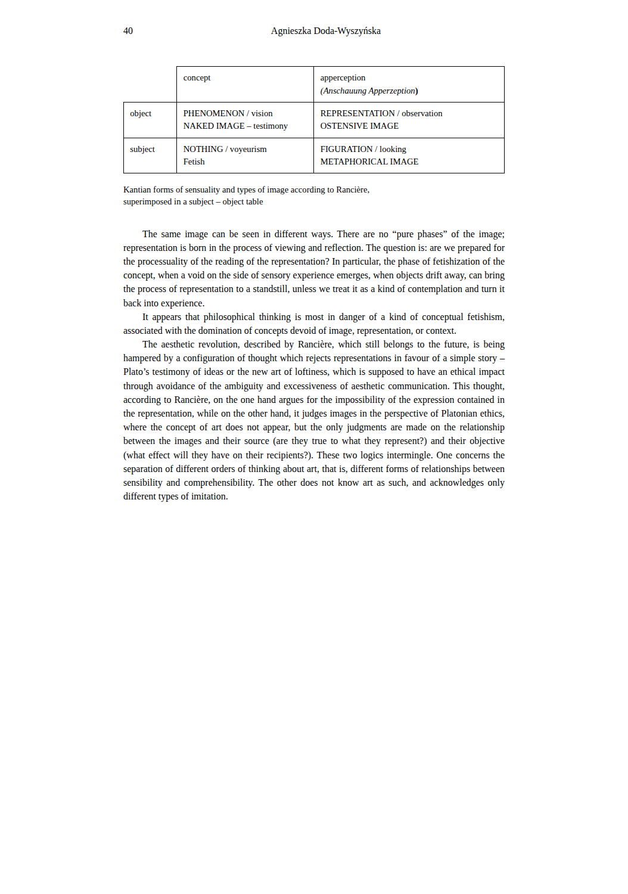40 Agnieszka Doda-Wyszyńska
| | concept | apperception (Anschauung Apperzeption ) |
| object | PHENOMENON / vision NAKED IMAGE – testimony | REPRESENTATION / observation OSTENSIVE IMAGE |
| subject | NOTHING / voyeurism Fetish | FIGURATION / looking METAPHORICAL IMAGE |
Kantian forms of sensuality and types of image according to Rancière,
superimposed in a subject – object table
The same image can be seen in different ways. There are no “pure phases” of the image; representation is born in the process of viewing and reflection. The question is: are we prepared for the processuality of the reading of the representation? In particular, the phase of fetishization of the concept, when a void on the side of sensory experience emerges, when objects drift away, can bring the process of representation to a standstill, unless we treat it as a kind of contemplation and turn it back into experience.
It appears that philosophical thinking is most in danger of a kind of conceptual fetishism, associated with the domination of concepts devoid of image, representation, or context.
The aesthetic revolution, described by Rancière, which still belongs to the future, is being hampered by a configuration of thought which rejects representations in favour of a simple story – Plato’s testimony of ideas or the new art of loftiness, which is supposed to have an ethical impact through avoidance of the ambiguity and excessiveness of aesthetic communication. This thought, according to Rancière, on the one hand argues for the impossibility of the expression contained in the representation, while on the other hand, it judges images in the perspective of Platonian ethics, where the concept of art does not appear, but the only judgments are made on the relationship between the images and their source (are they true to what they represent?) and their objective (what effect will they have on their recipients?). These two logics intermingle. One concerns the separation of different orders of thinking about art, that is, different forms of relationships between sensibility and comprehensibility. The other does not know art as such, and acknowledges only different types of imitation.